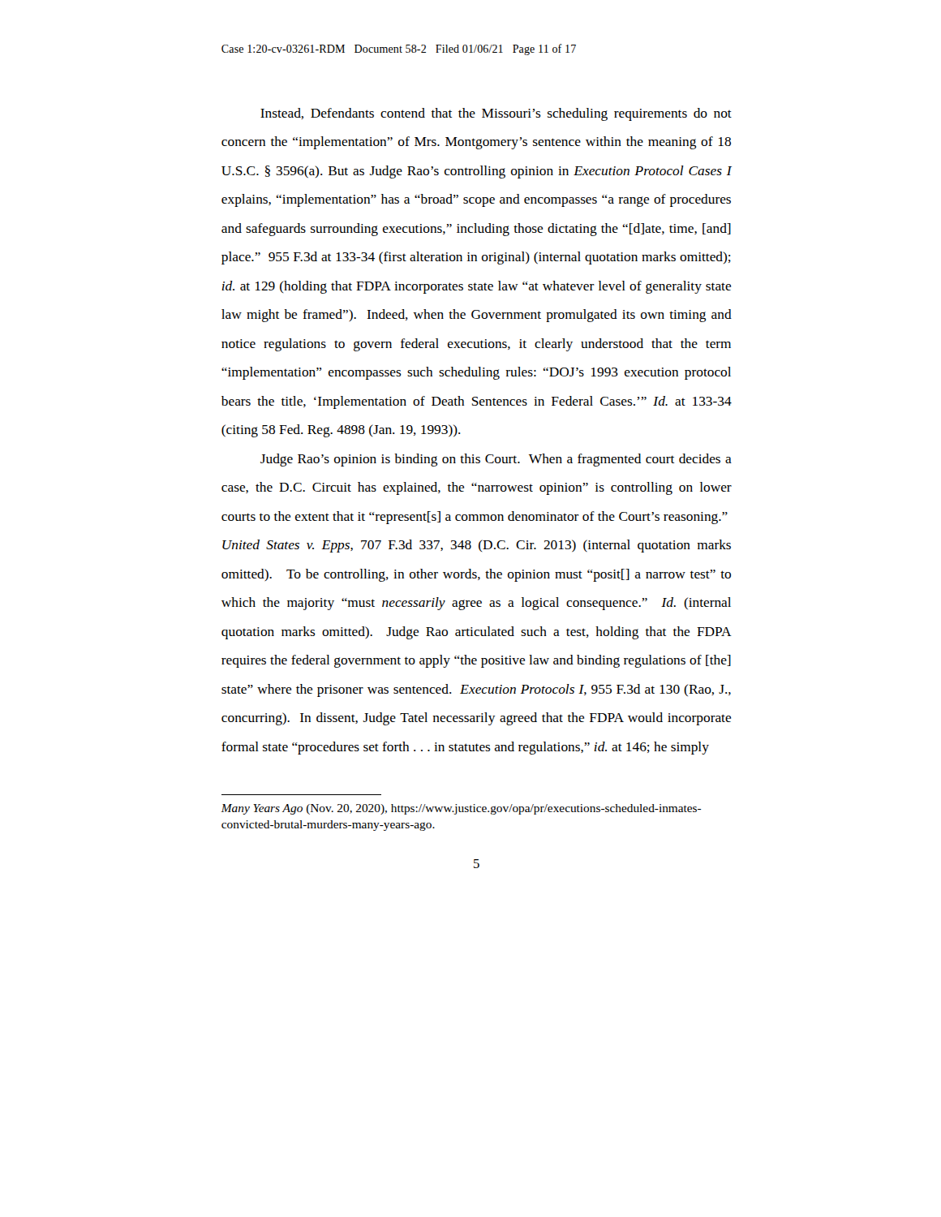Case 1:20-cv-03261-RDM Document 58-2 Filed 01/06/21 Page 11 of 17
Instead, Defendants contend that the Missouri’s scheduling requirements do not concern the “implementation” of Mrs. Montgomery’s sentence within the meaning of 18 U.S.C. § 3596(a). But as Judge Rao’s controlling opinion in Execution Protocol Cases I explains, “implementation” has a “broad” scope and encompasses “a range of procedures and safeguards surrounding executions,” including those dictating the “[d]ate, time, [and] place.” 955 F.3d at 133-34 (first alteration in original) (internal quotation marks omitted); id. at 129 (holding that FDPA incorporates state law “at whatever level of generality state law might be framed”). Indeed, when the Government promulgated its own timing and notice regulations to govern federal executions, it clearly understood that the term “implementation” encompasses such scheduling rules: “DOJ’s 1993 execution protocol bears the title, ‘Implementation of Death Sentences in Federal Cases.’” Id. at 133-34 (citing 58 Fed. Reg. 4898 (Jan. 19, 1993)).
Judge Rao’s opinion is binding on this Court. When a fragmented court decides a case, the D.C. Circuit has explained, the “narrowest opinion” is controlling on lower courts to the extent that it “represent[s] a common denominator of the Court’s reasoning.” United States v. Epps, 707 F.3d 337, 348 (D.C. Cir. 2013) (internal quotation marks omitted). To be controlling, in other words, the opinion must “posit[] a narrow test” to which the majority “must necessarily agree as a logical consequence.” Id. (internal quotation marks omitted). Judge Rao articulated such a test, holding that the FDPA requires the federal government to apply “the positive law and binding regulations of [the] state” where the prisoner was sentenced. Execution Protocols I, 955 F.3d at 130 (Rao, J., concurring). In dissent, Judge Tatel necessarily agreed that the FDPA would incorporate formal state “procedures set forth . . . in statutes and regulations,” id. at 146; he simply
Many Years Ago (Nov. 20, 2020), https://www.justice.gov/opa/pr/executions-scheduled-inmates-convicted-brutal-murders-many-years-ago.
5